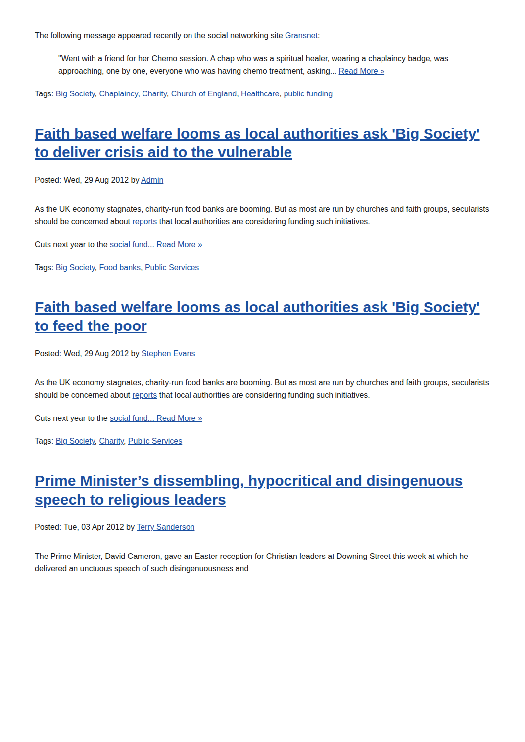The following message appeared recently on the social networking site Gransnet:
"Went with a friend for her Chemo session. A chap who was a spiritual healer, wearing a chaplaincy badge, was approaching, one by one, everyone who was having chemo treatment, asking... Read More »
Tags: Big Society, Chaplaincy, Charity, Church of England, Healthcare, public funding
Faith based welfare looms as local authorities ask 'Big Society' to deliver crisis aid to the vulnerable
Posted: Wed, 29 Aug 2012 by Admin
As the UK economy stagnates, charity-run food banks are booming. But as most are run by churches and faith groups, secularists should be concerned about reports that local authorities are considering funding such initiatives.
Cuts next year to the social fund... Read More »
Tags: Big Society, Food banks, Public Services
Faith based welfare looms as local authorities ask 'Big Society' to feed the poor
Posted: Wed, 29 Aug 2012 by Stephen Evans
As the UK economy stagnates, charity-run food banks are booming. But as most are run by churches and faith groups, secularists should be concerned about reports that local authorities are considering funding such initiatives.
Cuts next year to the social fund... Read More »
Tags: Big Society, Charity, Public Services
Prime Minister’s dissembling, hypocritical and disingenuous speech to religious leaders
Posted: Tue, 03 Apr 2012 by Terry Sanderson
The Prime Minister, David Cameron, gave an Easter reception for Christian leaders at Downing Street this week at which he delivered an unctuous speech of such disingenuousness and